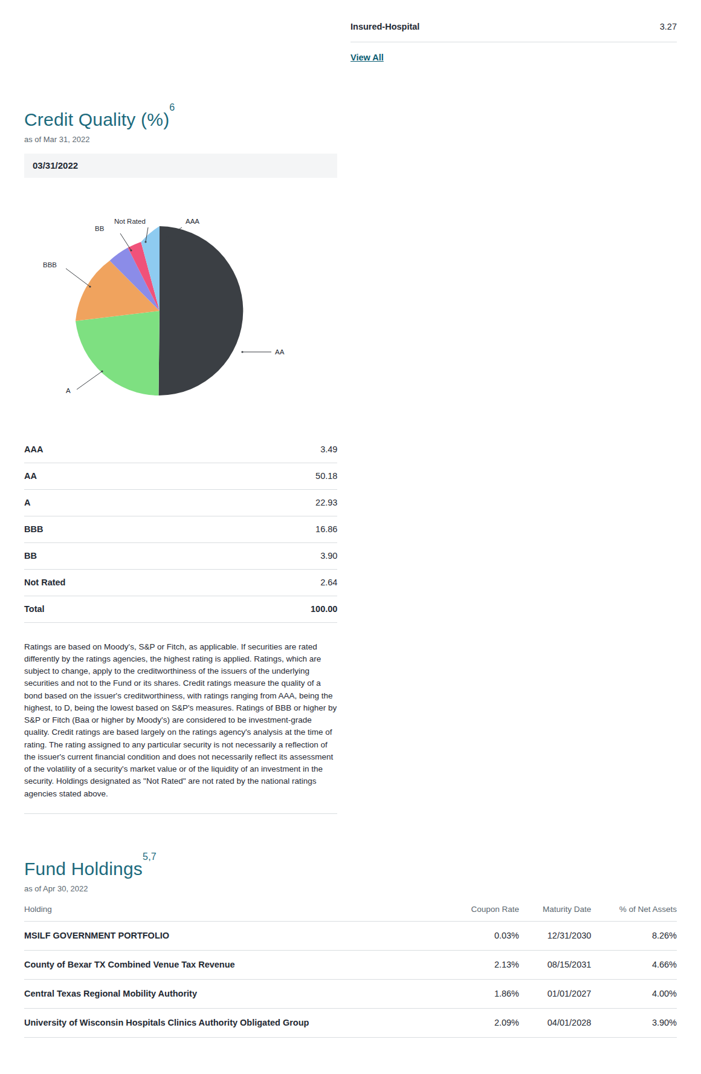Insured-Hospital 3.27
View All
Credit Quality (%)6
as of Mar 31, 2022
03/31/2022
AA A BBB BB Not Rated AAA
| AAA | 3.49 |
| AA | 50.18 |
| A | 22.93 |
| BBB | 16.86 |
| BB | 3.90 |
| Not Rated | 2.64 |
| Total | 100.00 |
Ratings are based on Moody's, S&P or Fitch, as applicable. If securities are rated differently by the ratings agencies, the highest rating is applied. Ratings, which are subject to change, apply to the creditworthiness of the issuers of the underlying securities and not to the Fund or its shares. Credit ratings measure the quality of a bond based on the issuer's creditworthiness, with ratings ranging from AAA, being the highest, to D, being the lowest based on S&P's measures. Ratings of BBB or higher by S&P or Fitch (Baa or higher by Moody's) are considered to be investment-grade quality. Credit ratings are based largely on the ratings agency's analysis at the time of rating. The rating assigned to any particular security is not necessarily a reflection of the issuer's current financial condition and does not necessarily reflect its assessment of the volatility of a security's market value or of the liquidity of an investment in the security. Holdings designated as "Not Rated" are not rated by the national ratings agencies stated above.
Fund Holdings5,7
as of Apr 30, 2022
| Holding | Coupon Rate | Maturity Date | % of Net Assets |
| --- | --- | --- | --- |
| MSILF GOVERNMENT PORTFOLIO | 0.03% | 12/31/2030 | 8.26% |
| County of Bexar TX Combined Venue Tax Revenue | 2.13% | 08/15/2031 | 4.66% |
| Central Texas Regional Mobility Authority | 1.86% | 01/01/2027 | 4.00% |
| University of Wisconsin Hospitals Clinics Authority Obligated Group | 2.09% | 04/01/2028 | 3.90% |